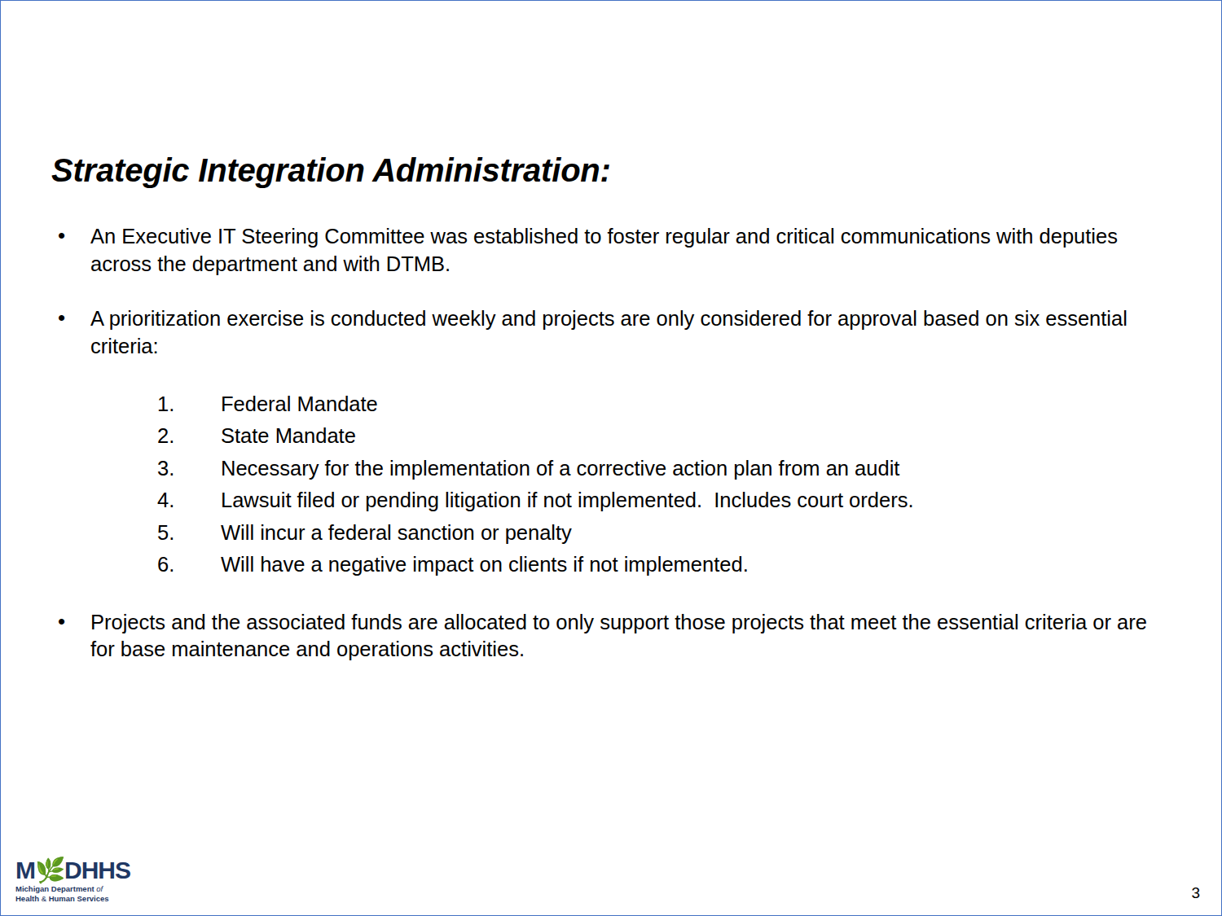Strategic Integration Administration:
An Executive IT Steering Committee was established to foster regular and critical communications with deputies across the department and with DTMB.
A prioritization exercise is conducted weekly and projects are only considered for approval based on six essential criteria:
Federal Mandate
State Mandate
Necessary for the implementation of a corrective action plan from an audit
Lawsuit filed or pending litigation if not implemented. Includes court orders.
Will incur a federal sanction or penalty
Will have a negative impact on clients if not implemented.
Projects and the associated funds are allocated to only support those projects that meet the essential criteria or are for base maintenance and operations activities.
M🌿DHHS
Michigan Department of
Health & Human Services
3